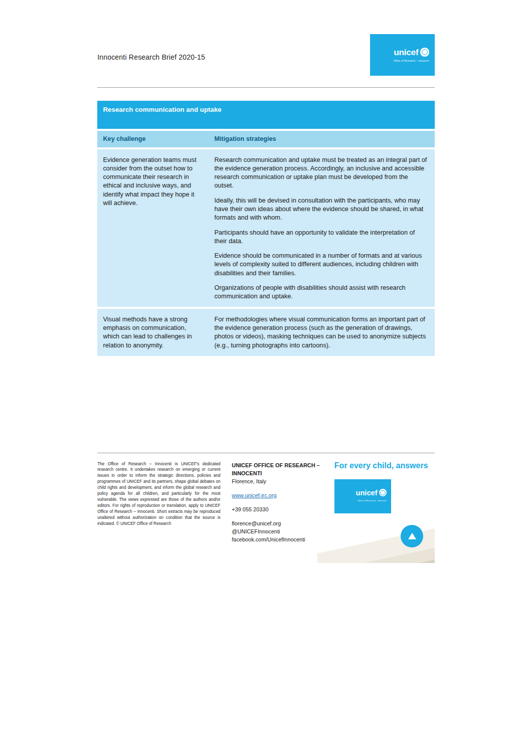Innocenti Research Brief 2020-15
unicef
Office of Research – Innocenti
| Research communication and uptake |
| Key challenge | Mitigation strategies |
| Evidence generation teams must consider from the outset how to communicate their research in ethical and inclusive ways, and identify what impact they hope it will achieve. | Research communication and uptake must be treated as an integral part of the evidence generation process. Accordingly, an inclusive and accessible research communication or uptake plan must be developed from the outset. Ideally, this will be devised in consultation with the participants, who may have their own ideas about where the evidence should be shared, in what formats and with whom. Participants should have an opportunity to validate the interpretation of their data. Evidence should be communicated in a number of formats and at various levels of complexity suited to different audiences, including children with disabilities and their families. Organizations of people with disabilities should assist with research communication and uptake. |
| Visual methods have a strong emphasis on communication, which can lead to challenges in relation to anonymity. | For methodologies where visual communication forms an important part of the evidence generation process (such as the generation of drawings, photos or videos), masking techniques can be used to anonymize subjects (e.g., turning photographs into cartoons). |
The Office of Research – Innocenti is UNICEF's dedicated research centre. It undertakes research on emerging or current issues in order to inform the strategic directions, policies and programmes of UNICEF and its partners, shape global debates on child rights and development, and inform the global research and policy agenda for all children, and particularly for the most vulnerable. The views expressed are those of the authors and/or editors. For rights of reproduction or translation, apply to UNICEF Office of Research – Innocenti. Short extracts may be reproduced unaltered without authorization on condition that the source is indicated. © UNICEF Office of Research
UNICEF OFFICE OF RESEARCH – INNOCENTI
Florence, Italy
www.unicef-irc.org
+39 055 20330
florence@unicef.org
@UNICEFInnocenti
facebook.com/UnicefInnocenti
For every child, answers
unicef
Office of Research - Innocenti